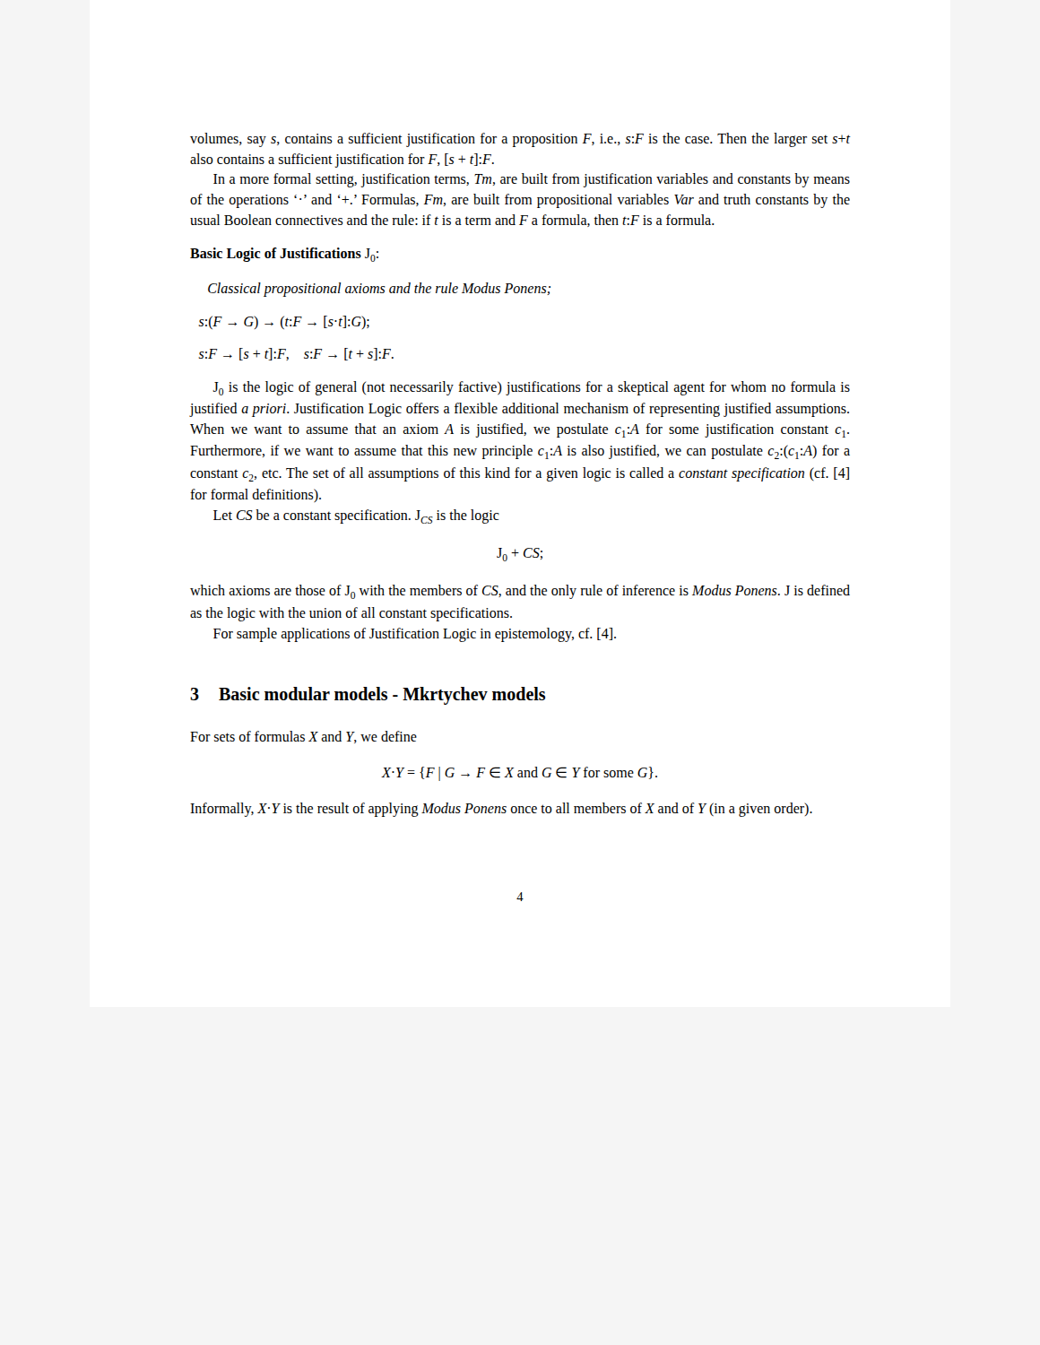volumes, say s, contains a sufficient justification for a proposition F, i.e., s:F is the case. Then the larger set s+t also contains a sufficient justification for F, [s + t]:F.
In a more formal setting, justification terms, Tm, are built from justification variables and constants by means of the operations ‘·’ and ‘+.’ Formulas, Fm, are built from propositional variables Var and truth constants by the usual Boolean connectives and the rule: if t is a term and F a formula, then t:F is a formula.
Basic Logic of Justifications J0:
Classical propositional axioms and the rule Modus Ponens;
s:(F → G) → (t:F → [s·t]:G);
s:F → [s + t]:F, s:F → [t + s]:F.
J0 is the logic of general (not necessarily factive) justifications for a skeptical agent for whom no formula is justified a priori. Justification Logic offers a flexible additional mechanism of representing justified assumptions. When we want to assume that an axiom A is justified, we postulate c 1:A for some justification constant c 1. Furthermore, if we want to assume that this new principle c 1:A is also justified, we can postulate c 2:(c 1:A) for a constant c 2, etc. The set of all assumptions of this kind for a given logic is called a constant specification (cf. [4] for formal definitions).
Let CS be a constant specification. JCS is the logic
J0 + CS;
which axioms are those of J0 with the members of CS, and the only rule of inference is Modus Ponens. J is defined as the logic with the union of all constant specifications.
For sample applications of Justification Logic in epistemology, cf. [4].
3 Basic modular models - Mkrtychev models
For sets of formulas X and Y, we define
X·Y = {F | G → F ∈ X and G ∈ Y for some G}.
Informally, X·Y is the result of applying Modus Ponens once to all members of X and of Y (in a given order).
4